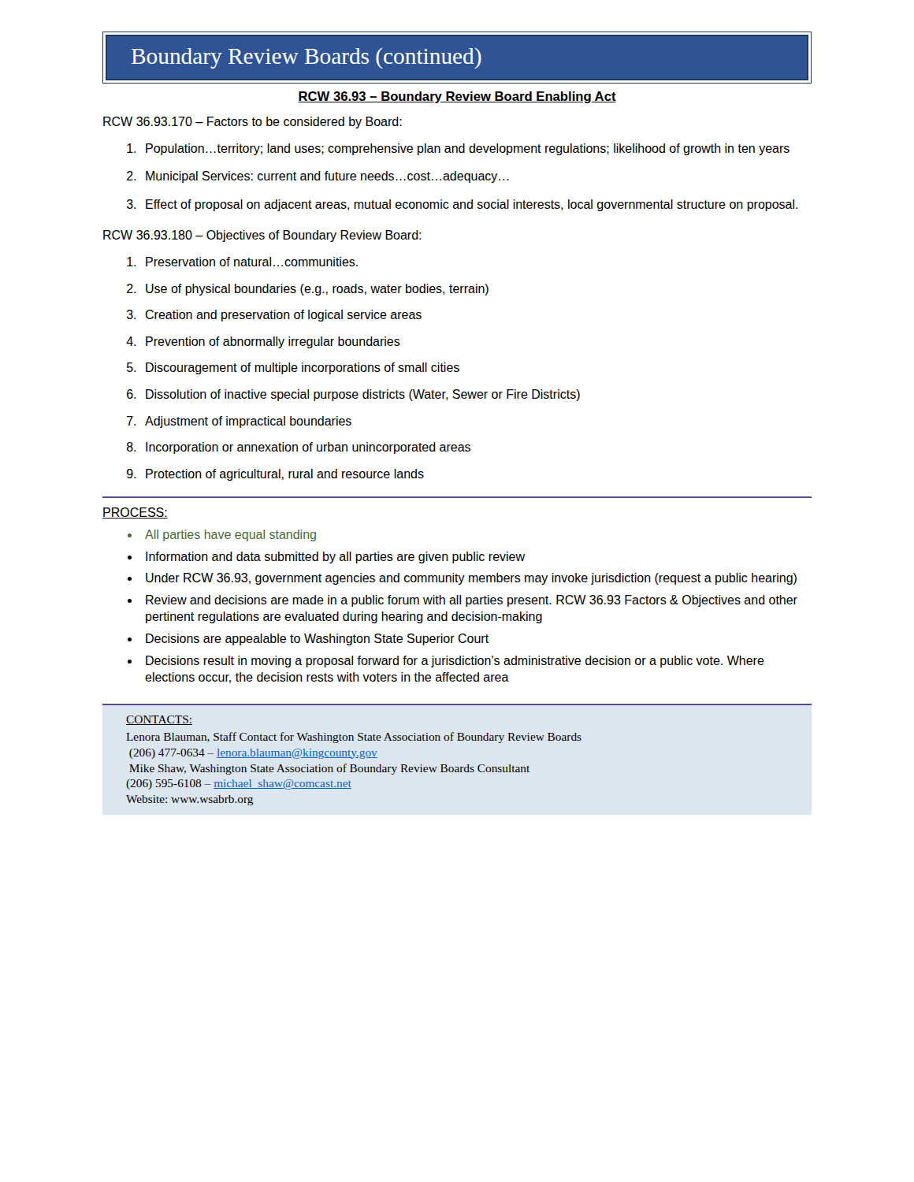Boundary Review Boards (continued)
RCW 36.93 – Boundary Review Board Enabling Act
RCW 36.93.170 – Factors to be considered by Board:
Population…territory; land uses; comprehensive plan and development regulations; likelihood of growth in ten years
Municipal Services: current and future needs…cost…adequacy…
Effect of proposal on adjacent areas, mutual economic and social interests, local governmental structure on proposal.
RCW 36.93.180 – Objectives of Boundary Review Board:
Preservation of natural…communities.
Use of physical boundaries (e.g., roads, water bodies, terrain)
Creation and preservation of logical service areas
Prevention of abnormally irregular boundaries
Discouragement of multiple incorporations of small cities
Dissolution of inactive special purpose districts (Water, Sewer or Fire Districts)
Adjustment of impractical boundaries
Incorporation or annexation of urban unincorporated areas
Protection of agricultural, rural and resource lands
PROCESS:
All parties have equal standing
Information and data submitted by all parties are given public review
Under RCW 36.93, government agencies and community members may invoke jurisdiction (request a public hearing)
Review and decisions are made in a public forum with all parties present. RCW 36.93 Factors & Objectives and other pertinent regulations are evaluated during hearing and decision-making
Decisions are appealable to Washington State Superior Court
Decisions result in moving a proposal forward for a jurisdiction’s administrative decision or a public vote. Where elections occur, the decision rests with voters in the affected area
CONTACTS:
Lenora Blauman, Staff Contact for Washington State Association of Boundary Review Boards
(206) 477-0634 – lenora.blauman@kingcounty.gov
Mike Shaw, Washington State Association of Boundary Review Boards Consultant
(206) 595-6108 – michael_shaw@comcast.net
Website: www.wsabrb.org